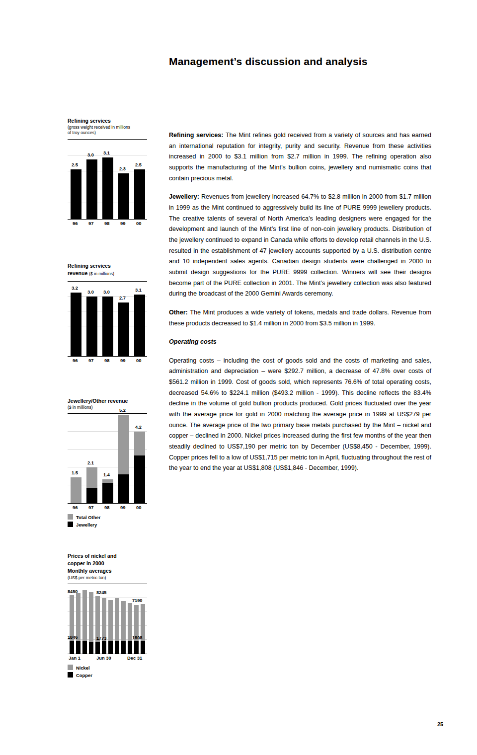Management’s discussion and analysis
Refining services
(gross weight received in millions
of troy ounces)
2.5
3.0
3.1
2.3
2.5
96 97 98 99 00
Refining services
revenue ($ in millions)
3.2
3.0
3.0
2.7
3.1
96 97 98 99 00
Jewellery/Other revenue
($ in millions)
1.5
2.1
0.9
1.4
1.2
5.2
1.7
4.2
2.8
96 97 98 99 00
Total Other
Jewellery
Prices of nickel and
copper in 2000
Monthly averages
(US$ per metric ton)
8450
8245
7190
1846
1773
1808
Jan 1 Jun 30 Dec 31
Nickel
Copper
Refining services: The Mint refines gold received from a variety of sources and has earned an international reputation for integrity, purity and security. Revenue from these activities increased in 2000 to $3.1 million from $2.7 million in 1999. The refining operation also supports the manufacturing of the Mint’s bullion coins, jewellery and numismatic coins that contain precious metal.
Jewellery: Revenues from jewellery increased 64.7% to $2.8 million in 2000 from $1.7 million in 1999 as the Mint continued to aggressively build its line of PURE 9999 jewellery products. The creative talents of several of North America’s leading designers were engaged for the development and launch of the Mint’s first line of non-coin jewellery products. Distribution of the jewellery continued to expand in Canada while efforts to develop retail channels in the U.S. resulted in the establishment of 47 jewellery accounts supported by a U.S. distribution centre and 10 independent sales agents. Canadian design students were challenged in 2000 to submit design suggestions for the PURE 9999 collection. Winners will see their designs become part of the PURE collection in 2001. The Mint’s jewellery collection was also featured during the broadcast of the 2000 Gemini Awards ceremony.
Other: The Mint produces a wide variety of tokens, medals and trade dollars. Revenue from these products decreased to $1.4 million in 2000 from $3.5 million in 1999.
Operating costs
Operating costs – including the cost of goods sold and the costs of marketing and sales, administration and depreciation – were $292.7 million, a decrease of 47.8% over costs of $561.2 million in 1999. Cost of goods sold, which represents 76.6% of total operating costs, decreased 54.6% to $224.1 million ($493.2 million - 1999). This decline reflects the 83.4% decline in the volume of gold bullion products produced. Gold prices fluctuated over the year with the average price for gold in 2000 matching the average price in 1999 at US$279 per ounce. The average price of the two primary base metals purchased by the Mint – nickel and copper – declined in 2000. Nickel prices increased during the first few months of the year then steadily declined to US$7,190 per metric ton by December (US$8,450 - December, 1999). Copper prices fell to a low of US$1,715 per metric ton in April, fluctuating throughout the rest of the year to end the year at US$1,808 (US$1,846 - December, 1999).
25